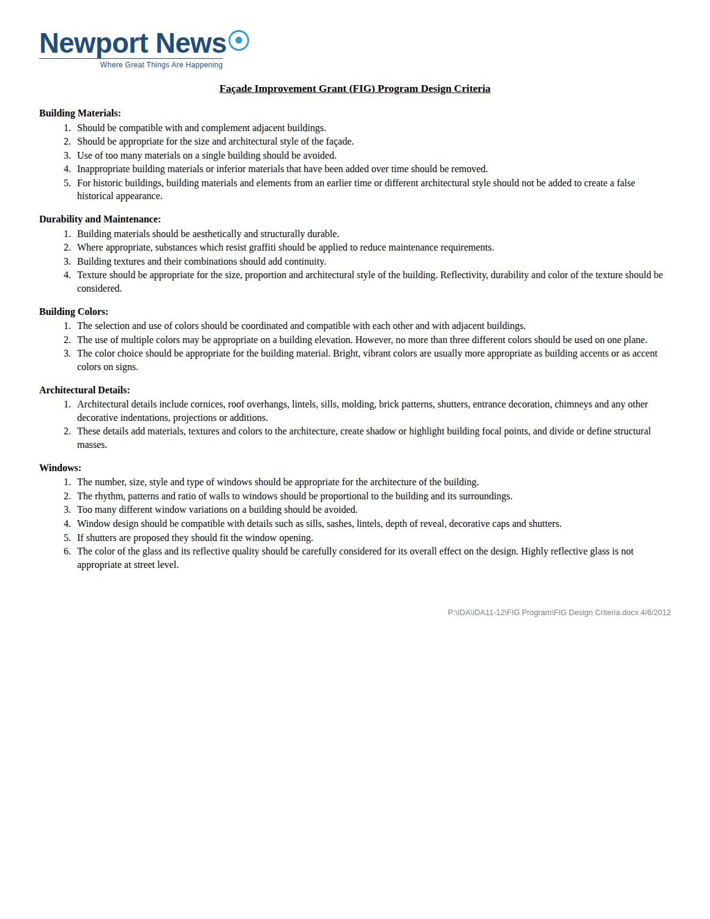Newport News⦿
Where Great Things Are Happening
Façade Improvement Grant (FIG) Program Design Criteria
Building Materials:
Should be compatible with and complement adjacent buildings.
Should be appropriate for the size and architectural style of the façade.
Use of too many materials on a single building should be avoided.
Inappropriate building materials or inferior materials that have been added over time should be removed.
For historic buildings, building materials and elements from an earlier time or different architectural style should not be added to create a false historical appearance.
Durability and Maintenance:
Building materials should be aesthetically and structurally durable.
Where appropriate, substances which resist graffiti should be applied to reduce maintenance requirements.
Building textures and their combinations should add continuity.
Texture should be appropriate for the size, proportion and architectural style of the building. Reflectivity, durability and color of the texture should be considered.
Building Colors:
The selection and use of colors should be coordinated and compatible with each other and with adjacent buildings.
The use of multiple colors may be appropriate on a building elevation. However, no more than three different colors should be used on one plane.
The color choice should be appropriate for the building material. Bright, vibrant colors are usually more appropriate as building accents or as accent colors on signs.
Architectural Details:
Architectural details include cornices, roof overhangs, lintels, sills, molding, brick patterns, shutters, entrance decoration, chimneys and any other decorative indentations, projections or additions.
These details add materials, textures and colors to the architecture, create shadow or highlight building focal points, and divide or define structural masses.
Windows:
The number, size, style and type of windows should be appropriate for the architecture of the building.
The rhythm, patterns and ratio of walls to windows should be proportional to the building and its surroundings.
Too many different window variations on a building should be avoided.
Window design should be compatible with details such as sills, sashes, lintels, depth of reveal, decorative caps and shutters.
If shutters are proposed they should fit the window opening.
The color of the glass and its reflective quality should be carefully considered for its overall effect on the design. Highly reflective glass is not appropriate at street level.
P:\IDA\IDA11-12\FIG Program\FIG Design Criteria.docx 4/6/2012